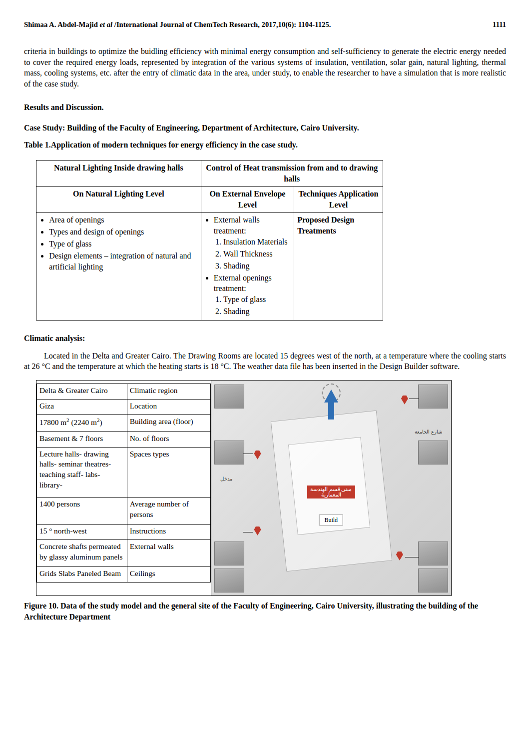Shimaa A. Abdel-Majid et al /International Journal of ChemTech Research, 2017,10(6): 1104-1125.
1111
criteria in buildings to optimize the buidling efficiency with minimal energy consumption and self-sufficiency to generate the electric energy needed to cover the required energy loads, represented by integration of the various systems of insulation, ventilation, solar gain, natural lighting, thermal mass, cooling systems, etc. after the entry of climatic data in the area, under study, to enable the researcher to have a simulation that is more realistic of the case study.
Results and Discussion.
Case Study: Building of the Faculty of Engineering, Department of Architecture, Cairo University.
Table 1.Application of modern techniques for energy efficiency in the case study.
| Natural Lighting Inside drawing halls | Control of Heat transmission from and to drawing halls |
| --- | --- |
| On Natural Lighting Level | On External Envelope Level | Techniques Application Level |
| Area of openings Types and design of openings Type of glass Design elements – integration of natural and artificial lighting | External walls treatment: Insulation Materials Wall Thickness Shading External openings treatment: Type of glass Shading | Proposed Design Treatments |
Climatic analysis:
Located in the Delta and Greater Cairo. The Drawing Rooms are located 15 degrees west of the north, at a temperature where the cooling starts at 26 °C and the temperature at which the heating starts is 18 °C. The weather data file has been inserted in the Design Builder software.
| Delta & Greater Cairo | Climatic region |
| Giza | Location |
| 17800 m 2 (2240 m 2 ) | Building area (floor) |
| Basement & 7 floors | No. of floors |
| Lecture halls- drawing halls- seminar theatres- teaching staff- labs- library- | Spaces types |
| 1400 persons | Average number of persons |
| 15 ° north-west | Instructions |
| Concrete shafts permeated by glassy aluminum panels | External walls |
| Grids Slabs Paneled Beam | Ceilings |
مبنى قسم الهندسة
المعمارية
Build
شارع الجامعة
مدخل
Figure 10. Data of the study model and the general site of the Faculty of Engineering, Cairo University, illustrating the building of the Architecture Department